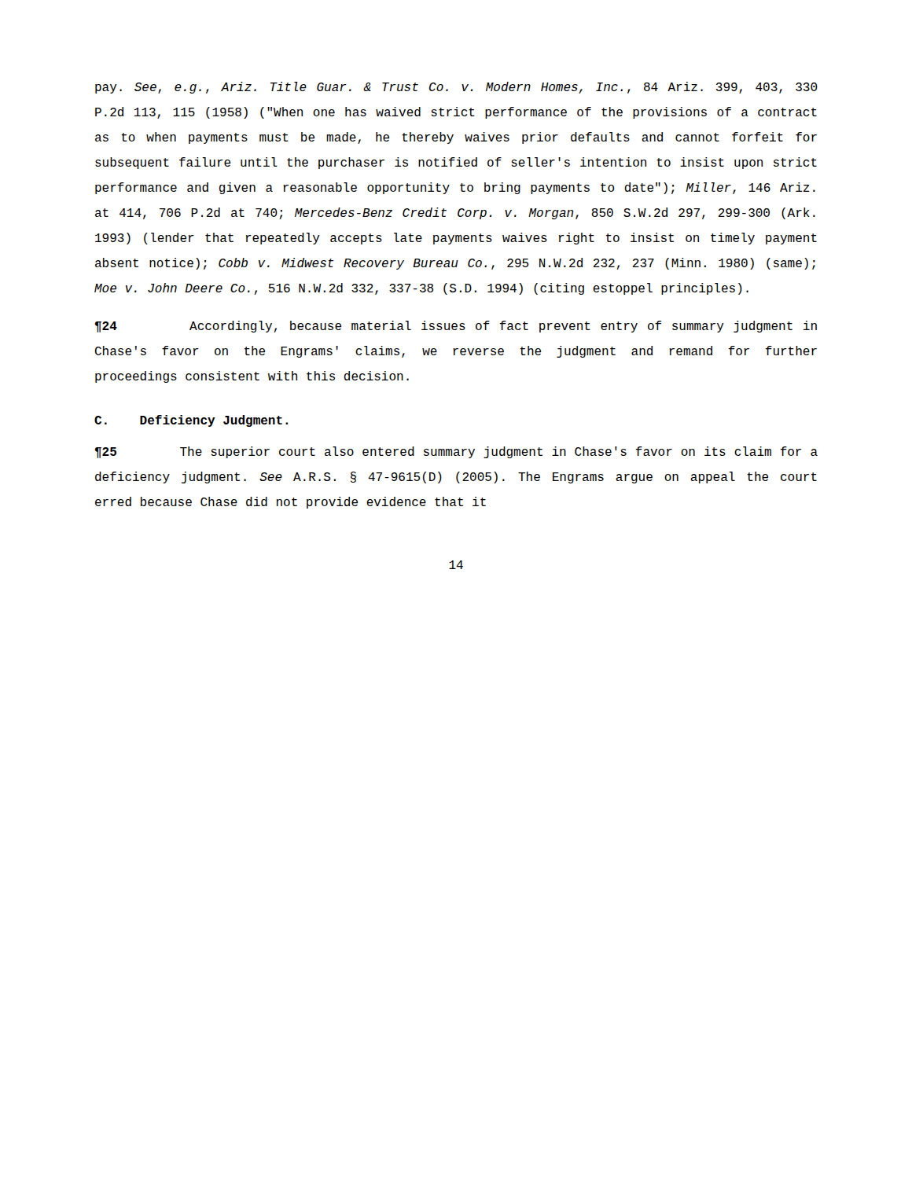pay. See, e.g., Ariz. Title Guar. & Trust Co. v. Modern Homes, Inc., 84 Ariz. 399, 403, 330 P.2d 113, 115 (1958) ("When one has waived strict performance of the provisions of a contract as to when payments must be made, he thereby waives prior defaults and cannot forfeit for subsequent failure until the purchaser is notified of seller's intention to insist upon strict performance and given a reasonable opportunity to bring payments to date"); Miller, 146 Ariz. at 414, 706 P.2d at 740; Mercedes-Benz Credit Corp. v. Morgan, 850 S.W.2d 297, 299-300 (Ark. 1993) (lender that repeatedly accepts late payments waives right to insist on timely payment absent notice); Cobb v. Midwest Recovery Bureau Co., 295 N.W.2d 232, 237 (Minn. 1980) (same); Moe v. John Deere Co., 516 N.W.2d 332, 337-38 (S.D. 1994) (citing estoppel principles).
¶24 Accordingly, because material issues of fact prevent entry of summary judgment in Chase's favor on the Engrams' claims, we reverse the judgment and remand for further proceedings consistent with this decision.
C. Deficiency Judgment.
¶25 The superior court also entered summary judgment in Chase's favor on its claim for a deficiency judgment. See A.R.S. § 47-9615(D) (2005). The Engrams argue on appeal the court erred because Chase did not provide evidence that it
14